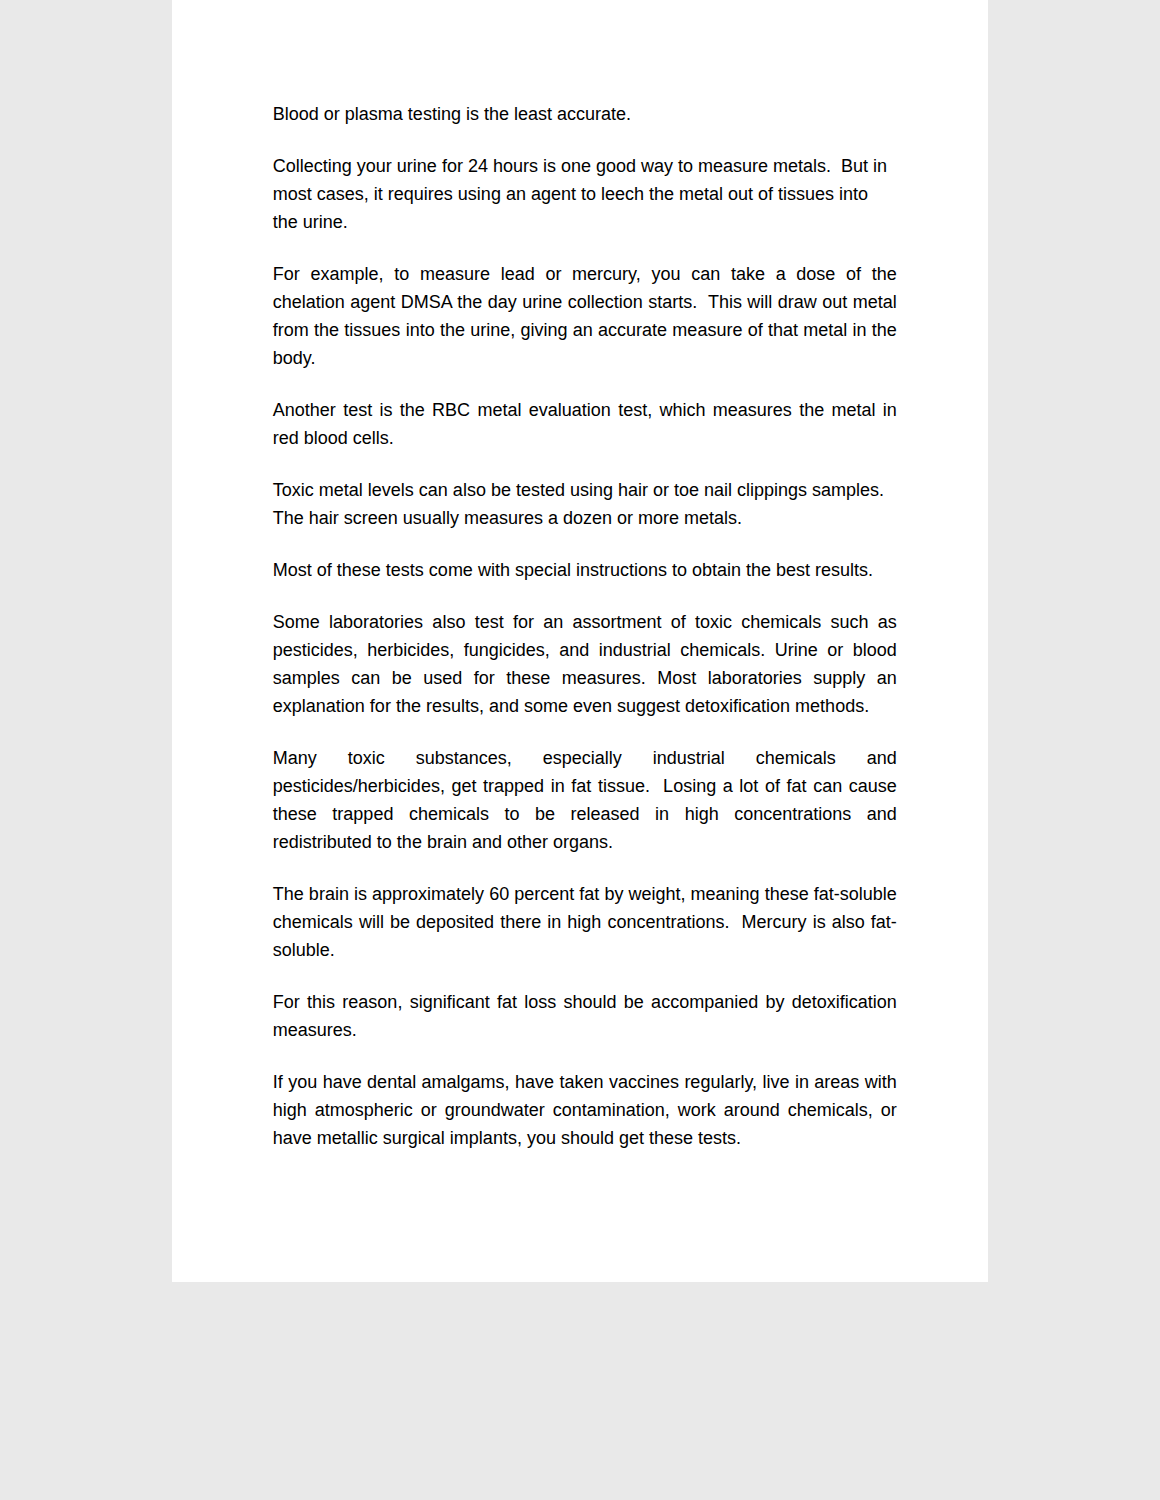Blood or plasma testing is the least accurate.
Collecting your urine for 24 hours is one good way to measure metals. But in most cases, it requires using an agent to leech the metal out of tissues into the urine.
For example, to measure lead or mercury, you can take a dose of the chelation agent DMSA the day urine collection starts. This will draw out metal from the tissues into the urine, giving an accurate measure of that metal in the body.
Another test is the RBC metal evaluation test, which measures the metal in red blood cells.
Toxic metal levels can also be tested using hair or toe nail clippings samples. The hair screen usually measures a dozen or more metals.
Most of these tests come with special instructions to obtain the best results.
Some laboratories also test for an assortment of toxic chemicals such as pesticides, herbicides, fungicides, and industrial chemicals. Urine or blood samples can be used for these measures. Most laboratories supply an explanation for the results, and some even suggest detoxification methods.
Many toxic substances, especially industrial chemicals and pesticides/herbicides, get trapped in fat tissue. Losing a lot of fat can cause these trapped chemicals to be released in high concentrations and redistributed to the brain and other organs.
The brain is approximately 60 percent fat by weight, meaning these fat-soluble chemicals will be deposited there in high concentrations. Mercury is also fat-soluble.
For this reason, significant fat loss should be accompanied by detoxification measures.
If you have dental amalgams, have taken vaccines regularly, live in areas with high atmospheric or groundwater contamination, work around chemicals, or have metallic surgical implants, you should get these tests.